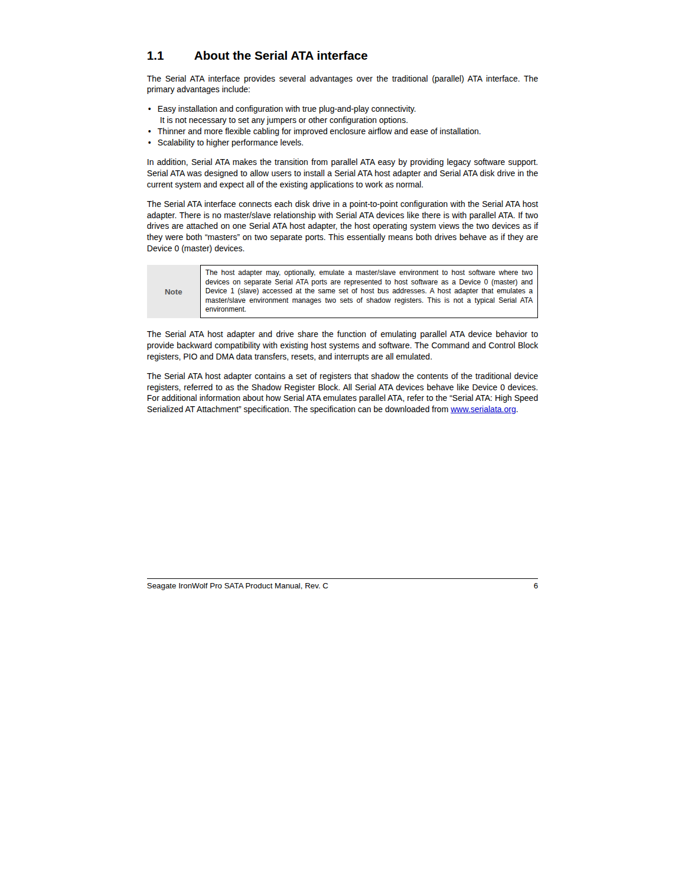1.1 About the Serial ATA interface
The Serial ATA interface provides several advantages over the traditional (parallel) ATA interface. The primary advantages include:
Easy installation and configuration with true plug-and-play connectivity. It is not necessary to set any jumpers or other configuration options.
Thinner and more flexible cabling for improved enclosure airflow and ease of installation.
Scalability to higher performance levels.
In addition, Serial ATA makes the transition from parallel ATA easy by providing legacy software support. Serial ATA was designed to allow users to install a Serial ATA host adapter and Serial ATA disk drive in the current system and expect all of the existing applications to work as normal.
The Serial ATA interface connects each disk drive in a point-to-point configuration with the Serial ATA host adapter. There is no master/slave relationship with Serial ATA devices like there is with parallel ATA. If two drives are attached on one Serial ATA host adapter, the host operating system views the two devices as if they were both “masters” on two separate ports. This essentially means both drives behave as if they are Device 0 (master) devices.
Note
The host adapter may, optionally, emulate a master/slave environment to host software where two devices on separate Serial ATA ports are represented to host software as a Device 0 (master) and Device 1 (slave) accessed at the same set of host bus addresses. A host adapter that emulates a master/slave environment manages two sets of shadow registers. This is not a typical Serial ATA environment.
The Serial ATA host adapter and drive share the function of emulating parallel ATA device behavior to provide backward compatibility with existing host systems and software. The Command and Control Block registers, PIO and DMA data transfers, resets, and interrupts are all emulated.
The Serial ATA host adapter contains a set of registers that shadow the contents of the traditional device registers, referred to as the Shadow Register Block. All Serial ATA devices behave like Device 0 devices. For additional information about how Serial ATA emulates parallel ATA, refer to the “Serial ATA: High Speed Serialized AT Attachment” specification. The specification can be downloaded from www.serialata.org.
Seagate IronWolf Pro SATA Product Manual, Rev. C 6